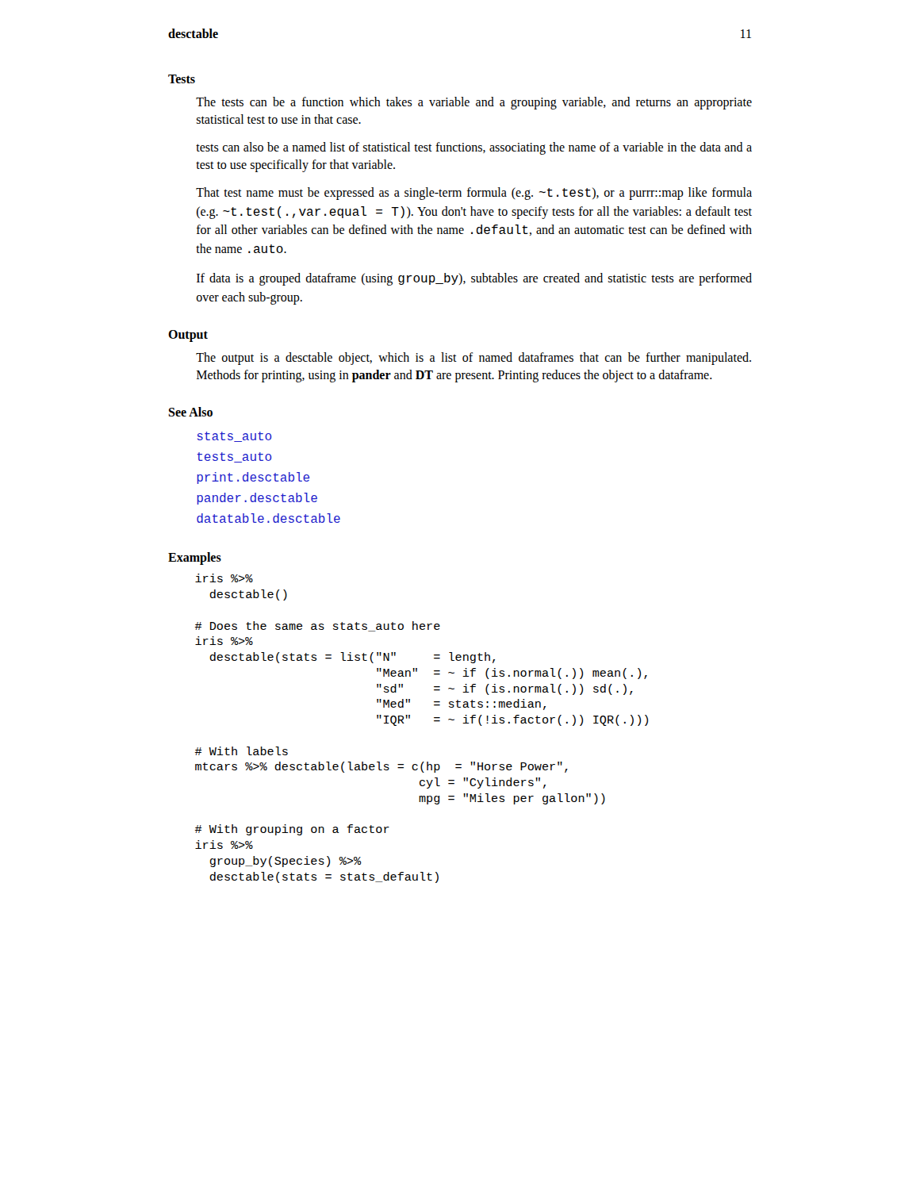desctable 11
Tests
The tests can be a function which takes a variable and a grouping variable, and returns an appropriate statistical test to use in that case.
tests can also be a named list of statistical test functions, associating the name of a variable in the data and a test to use specifically for that variable.
That test name must be expressed as a single-term formula (e.g. ~t.test), or a purrr::map like formula (e.g. ~t.test(.,var.equal = T)). You don't have to specify tests for all the variables: a default test for all other variables can be defined with the name .default, and an automatic test can be defined with the name .auto.
If data is a grouped dataframe (using group_by), subtables are created and statistic tests are performed over each sub-group.
Output
The output is a desctable object, which is a list of named dataframes that can be further manipulated. Methods for printing, using in pander and DT are present. Printing reduces the object to a dataframe.
See Also
stats_auto
tests_auto
print.desctable
pander.desctable
datatable.desctable
Examples
iris %>%
  desctable()

# Does the same as stats_auto here
iris %>%
  desctable(stats = list("N"     = length,
                         "Mean"  = ~ if (is.normal(.)) mean(.),
                         "sd"    = ~ if (is.normal(.)) sd(.),
                         "Med"   = stats::median,
                         "IQR"   = ~ if(!is.factor(.)) IQR(.)))

# With labels
mtcars %>% desctable(labels = c(hp  = "Horse Power",
                               cyl = "Cylinders",
                               mpg = "Miles per gallon"))

# With grouping on a factor
iris %>%
  group_by(Species) %>%
  desctable(stats = stats_default)